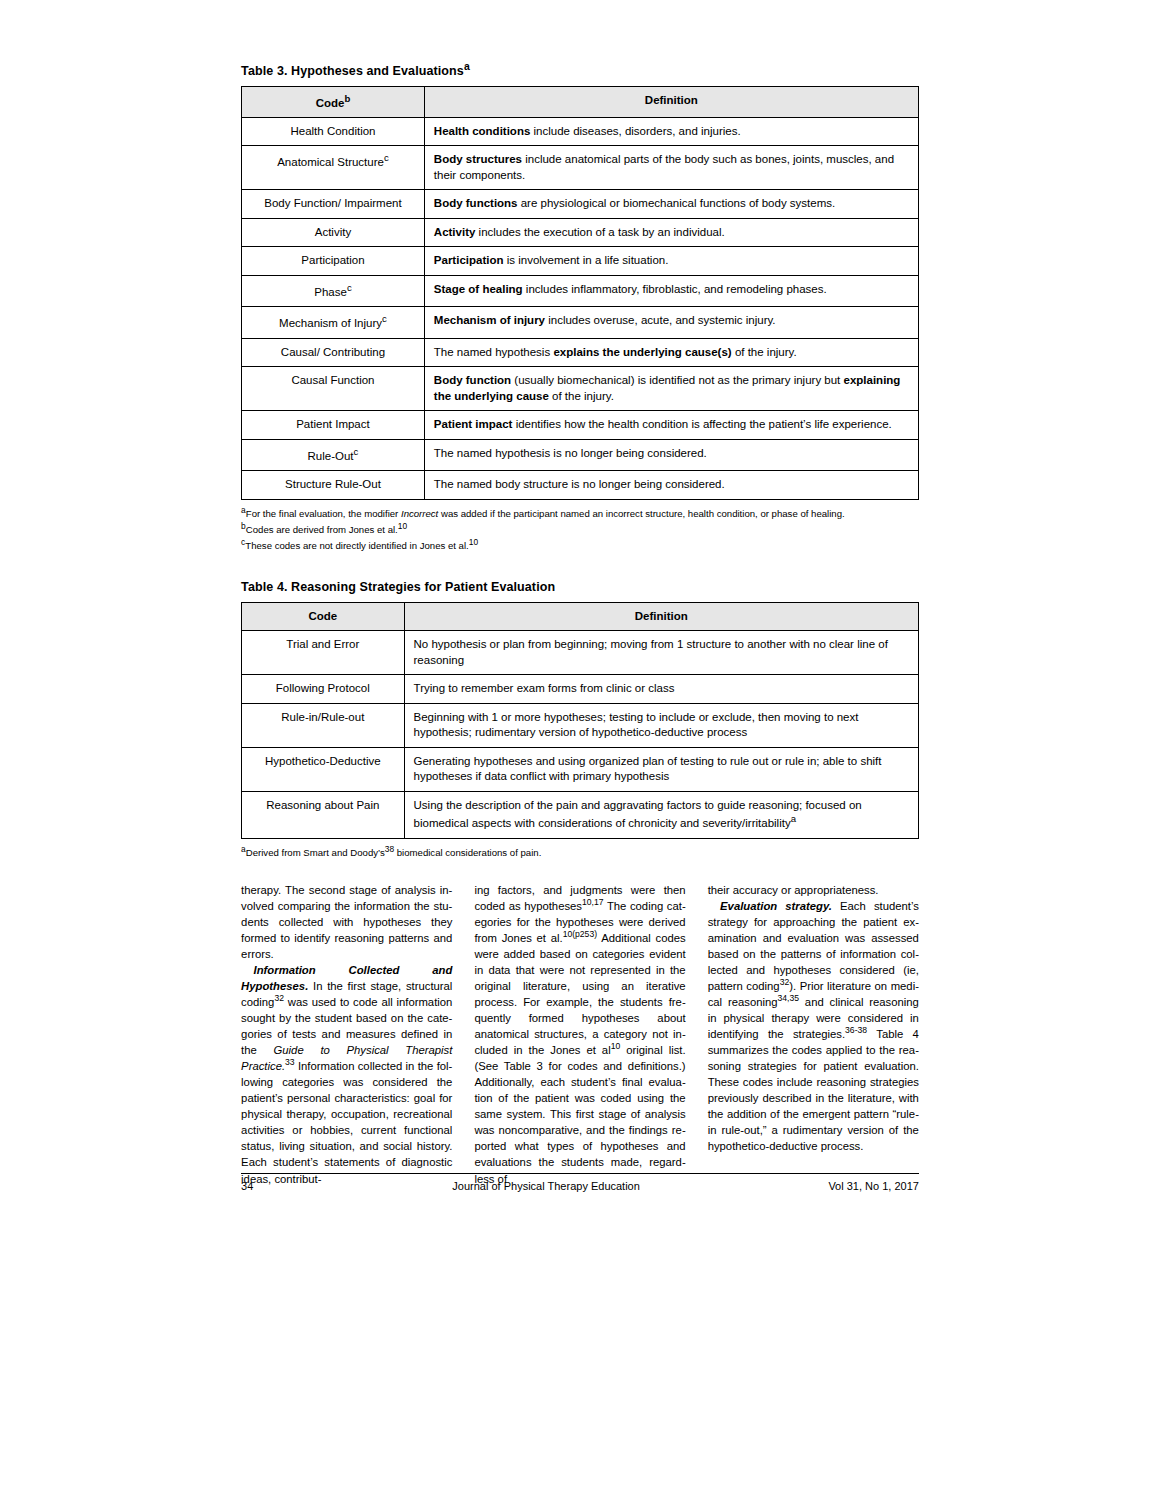Table 3. Hypotheses and Evaluationsa
| Code b | Definition |
| --- | --- |
| Health Condition | Health conditions include diseases, disorders, and injuries. |
| Anatomical Structure c | Body structures include anatomical parts of the body such as bones, joints, muscles, and their components. |
| Body Function/ Impairment | Body functions are physiological or biomechanical functions of body systems. |
| Activity | Activity includes the execution of a task by an individual. |
| Participation | Participation is involvement in a life situation. |
| Phase c | Stage of healing includes inflammatory, fibroblastic, and remodeling phases. |
| Mechanism of Injury c | Mechanism of injury includes overuse, acute, and systemic injury. |
| Causal/ Contributing | The named hypothesis explains the underlying cause(s) of the injury. |
| Causal Function | Body function (usually biomechanical) is identified not as the primary injury but explaining the underlying cause of the injury. |
| Patient Impact | Patient impact identifies how the health condition is affecting the patient’s life experience. |
| Rule-Out c | The named hypothesis is no longer being considered. |
| Structure Rule-Out | The named body structure is no longer being considered. |
aFor the final evaluation, the modifier Incorrect was added if the participant named an incorrect structure, health condition, or phase of healing.
bCodes are derived from Jones et al.10
cThese codes are not directly identified in Jones et al.10
Table 4. Reasoning Strategies for Patient Evaluation
| Code | Definition |
| --- | --- |
| Trial and Error | No hypothesis or plan from beginning; moving from 1 structure to another with no clear line of reasoning |
| Following Protocol | Trying to remember exam forms from clinic or class |
| Rule-in/Rule-out | Beginning with 1 or more hypotheses; testing to include or exclude, then moving to next hypothesis; rudimentary version of hypothetico-deductive process |
| Hypothetico-Deductive | Generating hypotheses and using organized plan of testing to rule out or rule in; able to shift hypotheses if data conflict with primary hypothesis |
| Reasoning about Pain | Using the description of the pain and aggravating factors to guide reasoning; focused on biomedical aspects with considerations of chronicity and severity/irritability a |
aDerived from Smart and Doody’s38 biomedical considerations of pain.
therapy. The second stage of analysis involved comparing the information the students collected with hypotheses they formed to identify reasoning patterns and errors.
Information Collected and Hypotheses. In the first stage, structural coding32 was used to code all information sought by the student based on the categories of tests and measures defined in the Guide to Physical Therapist Practice.33 Information collected in the following categories was considered the patient’s personal characteristics: goal for physical therapy, occupation, recreational activities or hobbies, current functional status, living situation, and social history. Each student’s statements of diagnostic ideas, contribut-
ing factors, and judgments were then coded as hypotheses10,17 The coding categories for the hypotheses were derived from Jones et al.10(p253) Additional codes were added based on categories evident in data that were not represented in the original literature, using an iterative process. For example, the students frequently formed hypotheses about anatomical structures, a category not included in the Jones et al10 original list. (See Table 3 for codes and definitions.) Additionally, each student’s final evaluation of the patient was coded using the same system. This first stage of analysis was noncomparative, and the findings reported what types of hypotheses and evaluations the students made, regardless of
their accuracy or appropriateness.
Evaluation strategy. Each student’s strategy for approaching the patient examination and evaluation was assessed based on the patterns of information collected and hypotheses considered (ie, pattern coding32). Prior literature on medical reasoning34,35 and clinical reasoning in physical therapy were considered in identifying the strategies.36-38 Table 4 summarizes the codes applied to the reasoning strategies for patient evaluation. These codes include reasoning strategies previously described in the literature, with the addition of the emergent pattern “rule-in rule-out,” a rudimentary version of the hypothetico-deductive process.
34
Journal of Physical Therapy Education
Vol 31, No 1, 2017